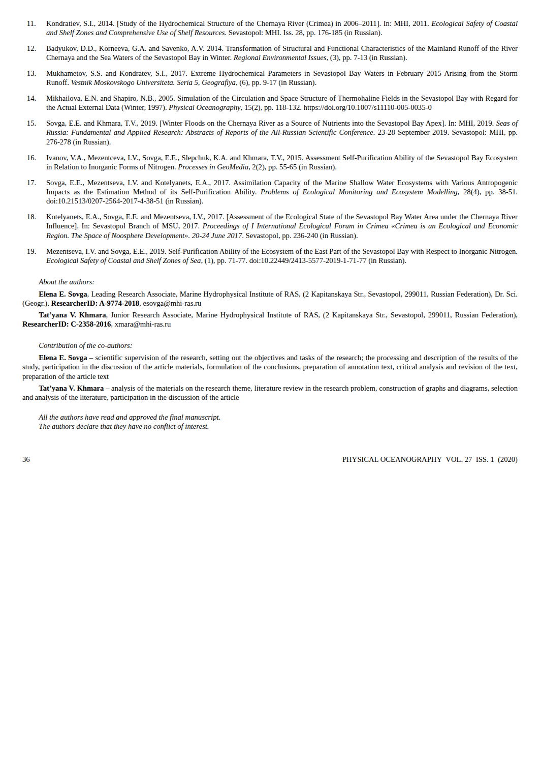11. Kondratiev, S.I., 2014. [Study of the Hydrochemical Structure of the Chernaya River (Crimea) in 2006–2011]. In: MHI, 2011. Ecological Safety of Coastal and Shelf Zones and Comprehensive Use of Shelf Resources. Sevastopol: MHI. Iss. 28, pp. 176-185 (in Russian).
12. Badyukov, D.D., Korneeva, G.A. and Savenko, A.V. 2014. Transformation of Structural and Functional Characteristics of the Mainland Runoff of the River Chernaya and the Sea Waters of the Sevastopol Bay in Winter. Regional Environmental Issues, (3), pp. 7-13 (in Russian).
13. Mukhametov, S.S. and Kondratev, S.I., 2017. Extreme Hydrochemical Parameters in Sevastopol Bay Waters in February 2015 Arising from the Storm Runoff. Vestnik Moskovskogo Universiteta. Seria 5, Geografiya, (6), pp. 9-17 (in Russian).
14. Mikhailova, E.N. and Shapiro, N.B., 2005. Simulation of the Circulation and Space Structure of Thermohaline Fields in the Sevastopol Bay with Regard for the Actual External Data (Winter, 1997). Physical Oceanography, 15(2), pp. 118-132. https://doi.org/10.1007/s11110-005-0035-0
15. Sovga, E.E. and Khmara, T.V., 2019. [Winter Floods on the Chernaya River as a Source of Nutrients into the Sevastopol Bay Apex]. In: MHI, 2019. Seas of Russia: Fundamental and Applied Research: Abstracts of Reports of the All-Russian Scientific Conference. 23-28 September 2019. Sevastopol: MHI, pp. 276-278 (in Russian).
16. Ivanov, V.A., Mezentceva, I.V., Sovga, E.E., Slepchuk, K.A. and Khmara, T.V., 2015. Assessment Self-Purification Ability of the Sevastopol Bay Ecosystem in Relation to Inorganic Forms of Nitrogen. Processes in GeoMedia, 2(2), pp. 55-65 (in Russian).
17. Sovga, E.E., Mezentseva, I.V. and Kotelyanets, E.A., 2017. Assimilation Capacity of the Marine Shallow Water Ecosystems with Various Antropogenic Impacts as the Estimation Method of its Self-Purification Ability. Problems of Ecological Monitoring and Ecosystem Modelling, 28(4), pp. 38-51. doi:10.21513/0207-2564-2017-4-38-51 (in Russian).
18. Kotelyanets, E.A., Sovga, E.E. and Mezentseva, I.V., 2017. [Assessment of the Ecological State of the Sevastopol Bay Water Area under the Chernaya River Influence]. In: Sevastopol Branch of MSU, 2017. Proceedings of I International Ecological Forum in Crimea «Crimea is an Ecological and Economic Region. The Space of Noosphere Development». 20-24 June 2017. Sevastopol, pp. 236-240 (in Russian).
19. Mezentseva, I.V. and Sovga, E.E., 2019. Self-Purification Ability of the Ecosystem of the East Part of the Sevastopol Bay with Respect to Inorganic Nitrogen. Ecological Safety of Coastal and Shelf Zones of Sea, (1), pp. 71-77. doi:10.22449/2413-5577-2019-1-71-77 (in Russian).
About the authors:
Elena E. Sovga, Leading Research Associate, Marine Hydrophysical Institute of RAS, (2 Kapitanskaya Str., Sevastopol, 299011, Russian Federation), Dr. Sci. (Geogr.), ResearcherID: A-9774-2018, esovga@mhi-ras.ru
Tat’yana V. Khmara, Junior Research Associate, Marine Hydrophysical Institute of RAS, (2 Kapitanskaya Str., Sevastopol, 299011, Russian Federation), ResearcherID: C-2358-2016, xmara@mhi-ras.ru
Contribution of the co-authors:
Elena E. Sovga – scientific supervision of the research, setting out the objectives and tasks of the research; the processing and description of the results of the study, participation in the discussion of the article materials, formulation of the conclusions, preparation of annotation text, critical analysis and revision of the text, preparation of the article text
Tat’yana V. Khmara – analysis of the materials on the research theme, literature review in the research problem, construction of graphs and diagrams, selection and analysis of the literature, participation in the discussion of the article
All the authors have read and approved the final manuscript.
The authors declare that they have no conflict of interest.
36 PHYSICAL OCEANOGRAPHY VOL. 27 ISS. 1 (2020)